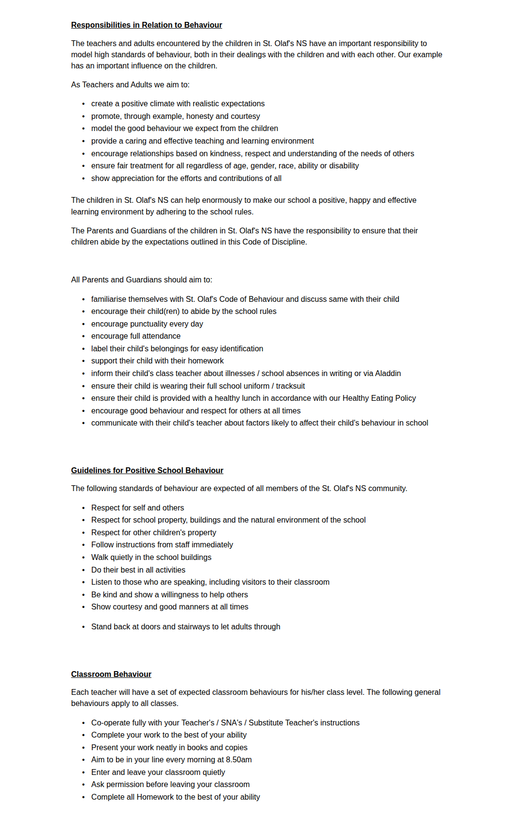Responsibilities in Relation to Behaviour
The teachers and adults encountered by the children in St. Olaf's NS have an important responsibility to model high standards of behaviour, both in their dealings with the children and with each other. Our example has an important influence on the children.
As Teachers and Adults we aim to:
create a positive climate with realistic expectations
promote, through example, honesty and courtesy
model the good behaviour we expect from the children
provide a caring and effective teaching and learning environment
encourage relationships based on kindness, respect and understanding of the needs of others
ensure fair treatment for all regardless of age, gender, race, ability or disability
show appreciation for the efforts and contributions of all
The children in St. Olaf's NS can help enormously to make our school a positive, happy and effective learning environment by adhering to the school rules.
The Parents and Guardians of the children in St. Olaf's NS have the responsibility to ensure that their children abide by the expectations outlined in this Code of Discipline.
All Parents and Guardians should aim to:
familiarise themselves with St. Olaf's Code of Behaviour and discuss same with their child
encourage their child(ren) to abide by the school rules
encourage punctuality every day
encourage full attendance
label their child's belongings for easy identification
support their child with their homework
inform their child's class teacher about illnesses / school absences in writing or via Aladdin
ensure their child is wearing their full school uniform / tracksuit
ensure their child is provided with a healthy lunch in accordance with our Healthy Eating Policy
encourage good behaviour and respect for others at all times
communicate with their child's teacher about factors likely to affect their child's behaviour in school
Guidelines for Positive School Behaviour
The following standards of behaviour are expected of all members of the St. Olaf's NS community.
Respect for self and others
Respect for school property, buildings and the natural environment of the school
Respect for other children's property
Follow instructions from staff immediately
Walk quietly in the school buildings
Do their best in all activities
Listen to those who are speaking, including visitors to their classroom
Be kind and show a willingness to help others
Show courtesy and good manners at all times
Stand back at doors and stairways to let adults through
Classroom Behaviour
Each teacher will have a set of expected classroom behaviours for his/her class level. The following general behaviours apply to all classes.
Co-operate fully with your Teacher's / SNA's / Substitute Teacher's instructions
Complete your work to the best of your ability
Present your work neatly in books and copies
Aim to be in your line every morning at 8.50am
Enter and leave your classroom quietly
Ask permission before leaving your classroom
Complete all Homework to the best of your ability